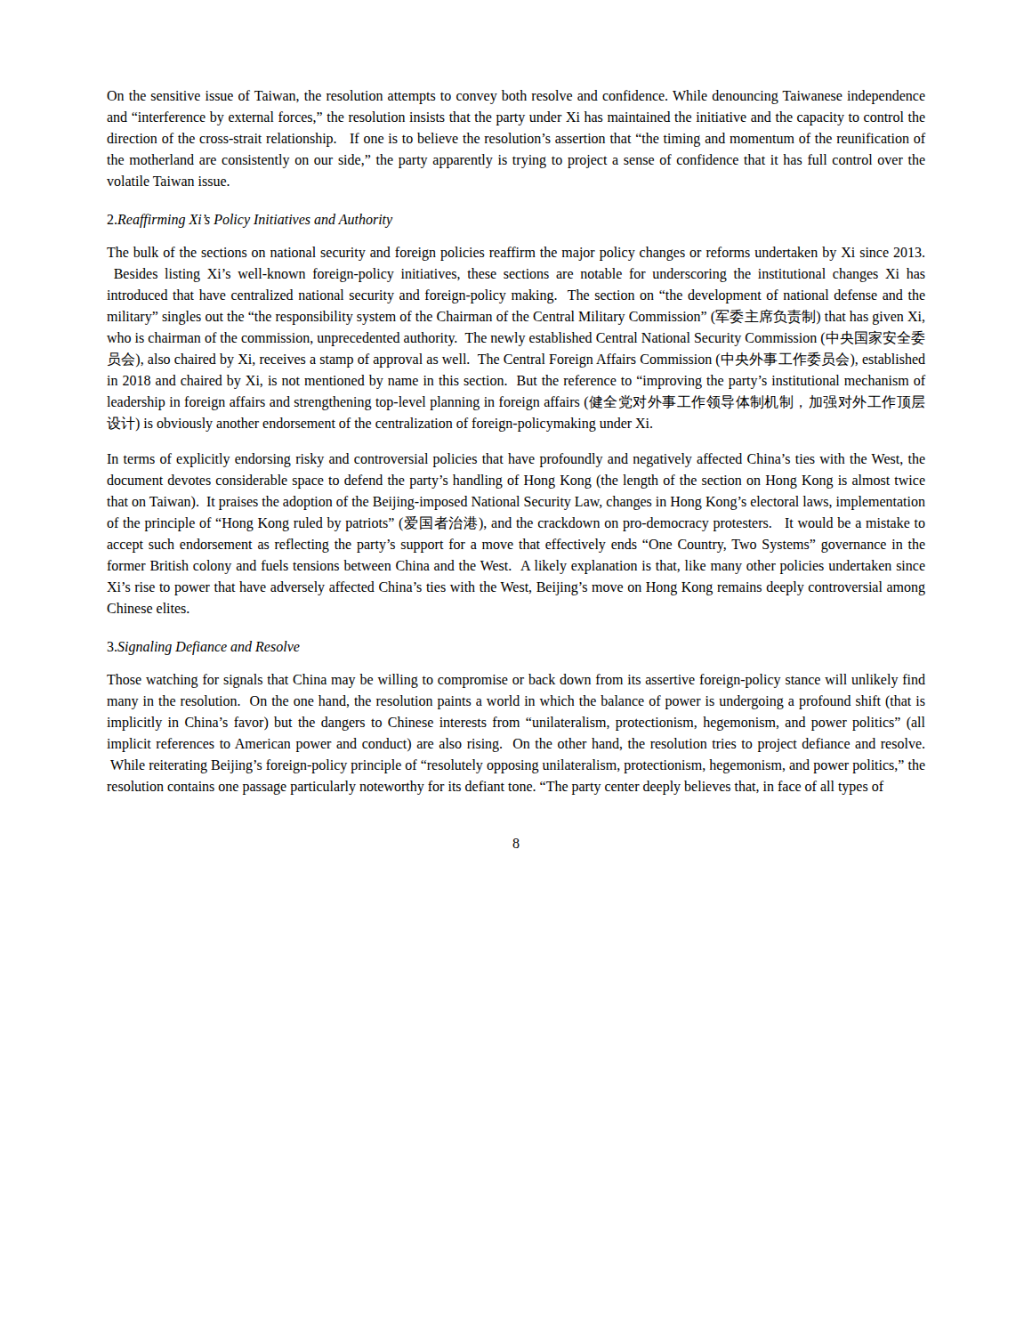On the sensitive issue of Taiwan, the resolution attempts to convey both resolve and confidence. While denouncing Taiwanese independence and “interference by external forces,” the resolution insists that the party under Xi has maintained the initiative and the capacity to control the direction of the cross-strait relationship. If one is to believe the resolution’s assertion that “the timing and momentum of the reunification of the motherland are consistently on our side,” the party apparently is trying to project a sense of confidence that it has full control over the volatile Taiwan issue.
2. Reaffirming Xi’s Policy Initiatives and Authority
The bulk of the sections on national security and foreign policies reaffirm the major policy changes or reforms undertaken by Xi since 2013. Besides listing Xi’s well-known foreign-policy initiatives, these sections are notable for underscoring the institutional changes Xi has introduced that have centralized national security and foreign-policy making. The section on “the development of national defense and the military” singles out the “the responsibility system of the Chairman of the Central Military Commission” (军委主席负责制) that has given Xi, who is chairman of the commission, unprecedented authority. The newly established Central National Security Commission (中央国家安全委员会), also chaired by Xi, receives a stamp of approval as well. The Central Foreign Affairs Commission (中央外事工作委员会), established in 2018 and chaired by Xi, is not mentioned by name in this section. But the reference to “improving the party’s institutional mechanism of leadership in foreign affairs and strengthening top-level planning in foreign affairs (健全党对外事工作领导体制机制，加强对外工作顶层设计) is obviously another endorsement of the centralization of foreign-policymaking under Xi.
In terms of explicitly endorsing risky and controversial policies that have profoundly and negatively affected China’s ties with the West, the document devotes considerable space to defend the party’s handling of Hong Kong (the length of the section on Hong Kong is almost twice that on Taiwan). It praises the adoption of the Beijing-imposed National Security Law, changes in Hong Kong’s electoral laws, implementation of the principle of “Hong Kong ruled by patriots” (爱国者治港), and the crackdown on pro-democracy protesters. It would be a mistake to accept such endorsement as reflecting the party’s support for a move that effectively ends “One Country, Two Systems” governance in the former British colony and fuels tensions between China and the West. A likely explanation is that, like many other policies undertaken since Xi’s rise to power that have adversely affected China’s ties with the West, Beijing’s move on Hong Kong remains deeply controversial among Chinese elites.
3. Signaling Defiance and Resolve
Those watching for signals that China may be willing to compromise or back down from its assertive foreign-policy stance will unlikely find many in the resolution. On the one hand, the resolution paints a world in which the balance of power is undergoing a profound shift (that is implicitly in China’s favor) but the dangers to Chinese interests from “unilateralism, protectionism, hegemonism, and power politics” (all implicit references to American power and conduct) are also rising. On the other hand, the resolution tries to project defiance and resolve. While reiterating Beijing’s foreign-policy principle of “resolutely opposing unilateralism, protectionism, hegemonism, and power politics,” the resolution contains one passage particularly noteworthy for its defiant tone. “The party center deeply believes that, in face of all types of
8